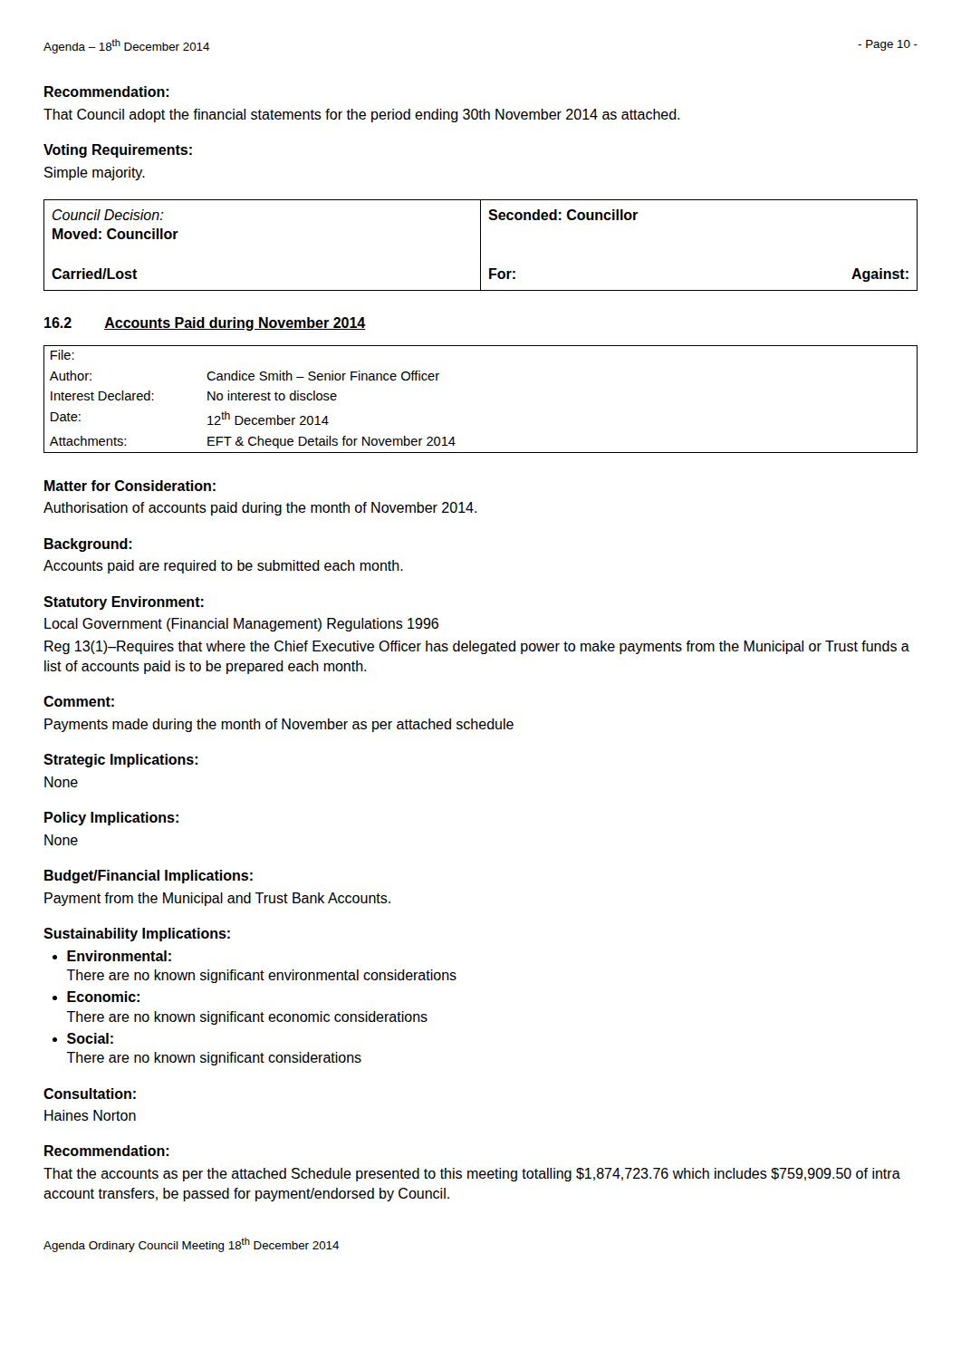Agenda – 18th December 2014
- Page 10 -
Recommendation:
That Council adopt the financial statements for the period ending 30th November 2014 as attached.
Voting Requirements:
Simple majority.
| Council Decision: Moved: Councillor | Seconded: Councillor |
| Carried/Lost | / For: / Against: / |
16.2 Accounts Paid during November 2014
| File: | |
| Author: | Candice Smith – Senior Finance Officer |
| Interest Declared: | No interest to disclose |
| Date: | 12 th December 2014 |
| Attachments: | EFT & Cheque Details for November 2014 |
Matter for Consideration:
Authorisation of accounts paid during the month of November 2014.
Background:
Accounts paid are required to be submitted each month.
Statutory Environment:
Local Government (Financial Management) Regulations 1996
Reg 13(1)–Requires that where the Chief Executive Officer has delegated power to make payments from the Municipal or Trust funds a list of accounts paid is to be prepared each month.
Comment:
Payments made during the month of November as per attached schedule
Strategic Implications:
None
Policy Implications:
None
Budget/Financial Implications:
Payment from the Municipal and Trust Bank Accounts.
Sustainability Implications:
Environmental:
There are no known significant environmental considerations
Economic:
There are no known significant economic considerations
Social:
There are no known significant considerations
Consultation:
Haines Norton
Recommendation:
That the accounts as per the attached Schedule presented to this meeting totalling $1,874,723.76 which includes $759,909.50 of intra account transfers, be passed for payment/endorsed by Council.
Agenda Ordinary Council Meeting 18th December 2014